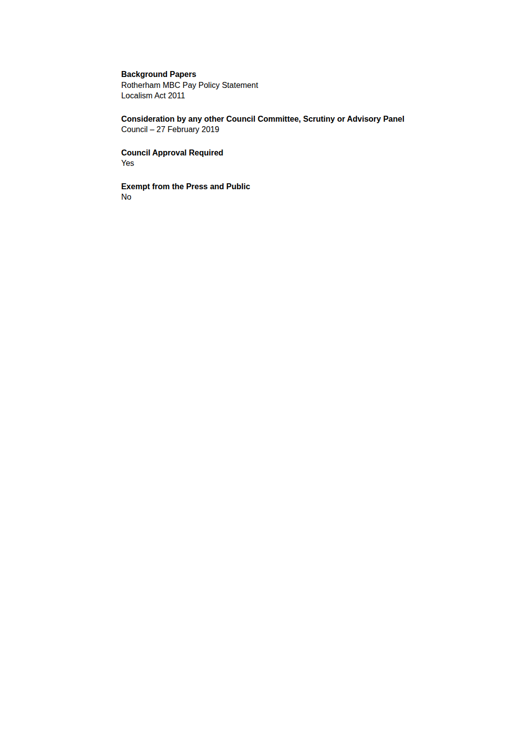Background Papers
Rotherham MBC Pay Policy Statement
Localism Act 2011
Consideration by any other Council Committee, Scrutiny or Advisory Panel
Council – 27 February 2019
Council Approval Required
Yes
Exempt from the Press and Public
No